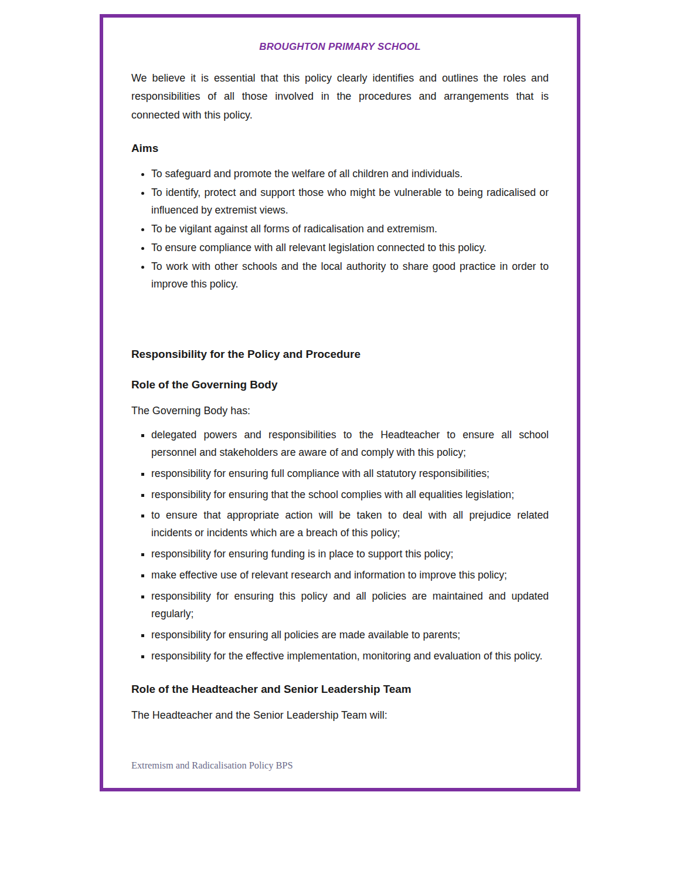BROUGHTON PRIMARY SCHOOL
We believe it is essential that this policy clearly identifies and outlines the roles and responsibilities of all those involved in the procedures and arrangements that is connected with this policy.
Aims
To safeguard and promote the welfare of all children and individuals.
To identify, protect and support those who might be vulnerable to being radicalised or influenced by extremist views.
To be vigilant against all forms of radicalisation and extremism.
To ensure compliance with all relevant legislation connected to this policy.
To work with other schools and the local authority to share good practice in order to improve this policy.
Responsibility for the Policy and Procedure
Role of the Governing Body
The Governing Body has:
delegated powers and responsibilities to the Headteacher to ensure all school personnel and stakeholders are aware of and comply with this policy;
responsibility for ensuring full compliance with all statutory responsibilities;
responsibility for ensuring that the school complies with all equalities legislation;
to ensure that appropriate action will be taken to deal with all prejudice related incidents or incidents which are a breach of this policy;
responsibility for ensuring funding is in place to support this policy;
make effective use of relevant research and information to improve this policy;
responsibility for ensuring this policy and all policies are maintained and updated regularly;
responsibility for ensuring all policies are made available to parents;
responsibility for the effective implementation, monitoring and evaluation of this policy.
Role of the Headteacher and Senior Leadership Team
The Headteacher and the Senior Leadership Team will:
Extremism and Radicalisation Policy BPS